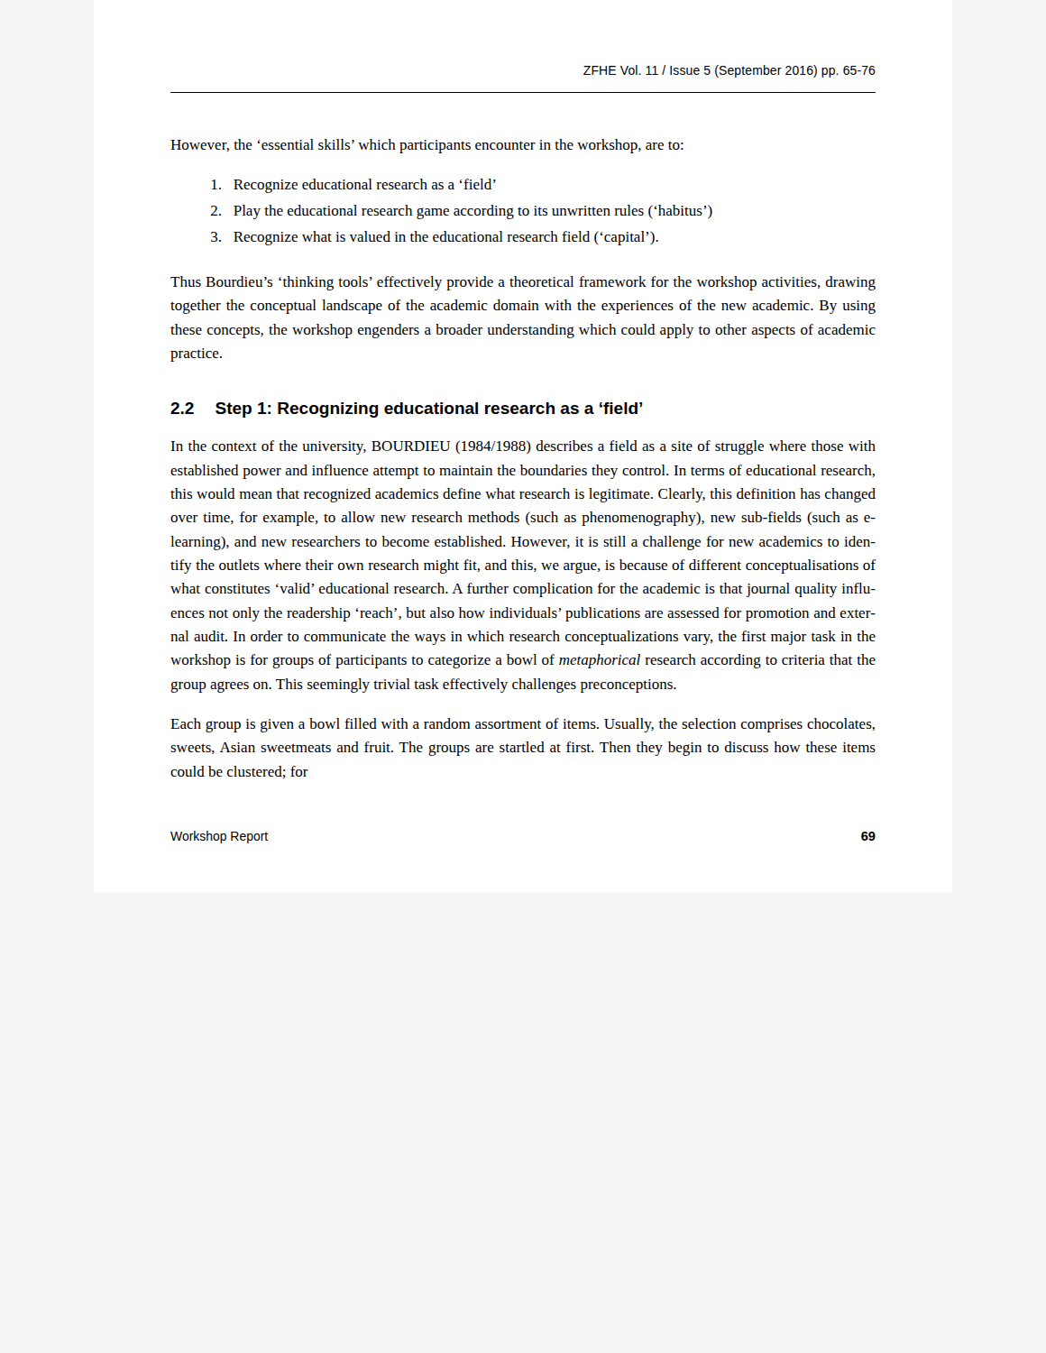ZFHE Vol. 11 / Issue 5 (September 2016) pp. 65-76
However, the ‘essential skills’ which participants encounter in the workshop, are to:
Recognize educational research as a ‘field’
Play the educational research game according to its unwritten rules (‘habitus’)
Recognize what is valued in the educational research field (‘capital’).
Thus Bourdieu’s ‘thinking tools’ effectively provide a theoretical framework for the workshop activities, drawing together the conceptual landscape of the academic domain with the experiences of the new academic. By using these concepts, the workshop engenders a broader understanding which could apply to other aspects of academic practice.
2.2 Step 1: Recognizing educational research as a ‘field’
In the context of the university, BOURDIEU (1984/1988) describes a field as a site of struggle where those with established power and influence attempt to maintain the boundaries they control. In terms of educational research, this would mean that recognized academics define what research is legitimate. Clearly, this definition has changed over time, for example, to allow new research methods (such as phenomenography), new sub-fields (such as e-learning), and new researchers to become established. However, it is still a challenge for new academics to identify the outlets where their own research might fit, and this, we argue, is because of different conceptualisations of what constitutes ‘valid’ educational research. A further complication for the academic is that journal quality influences not only the readership ‘reach’, but also how individuals’ publications are assessed for promotion and external audit. In order to communicate the ways in which research conceptualizations vary, the first major task in the workshop is for groups of participants to categorize a bowl of metaphorical research according to criteria that the group agrees on. This seemingly trivial task effectively challenges preconceptions.
Each group is given a bowl filled with a random assortment of items. Usually, the selection comprises chocolates, sweets, Asian sweetmeats and fruit. The groups are startled at first. Then they begin to discuss how these items could be clustered; for
Workshop Report 69